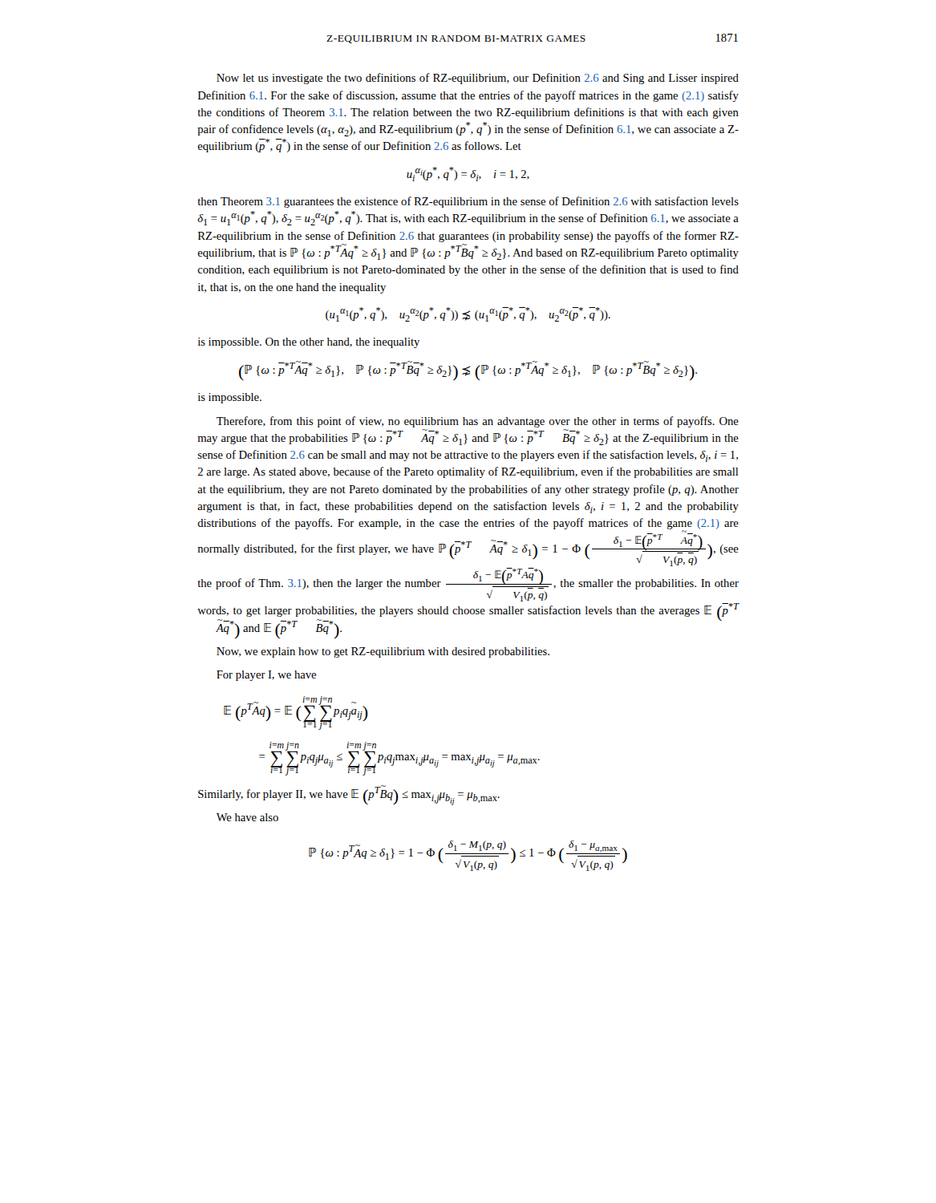Z-EQUILIBRIUM IN RANDOM BI-MATRIX GAMES 1871
Now let us investigate the two definitions of RZ-equilibrium, our Definition 2.6 and Sing and Lisser inspired Definition 6.1. For the sake of discussion, assume that the entries of the payoff matrices in the game (2.1) satisfy the conditions of Theorem 3.1. The relation between the two RZ-equilibrium definitions is that with each given pair of confidence levels (α1, α2), and RZ-equilibrium (p*, q*) in the sense of Definition 6.1, we can associate a Z-equilibrium (p*, q*) in the sense of our Definition 2.6 as follows. Let
uiαi(p*, q*) = δi, i = 1, 2,
then Theorem 3.1 guarantees the existence of RZ-equilibrium in the sense of Definition 2.6 with satisfaction levels δ1 = u1α1(p*, q*), δ2 = u2α2(p*, q*). That is, with each RZ-equilibrium in the sense of Definition 6.1, we associate a RZ-equilibrium in the sense of Definition 2.6 that guarantees (in probability sense) the payoffs of the former RZ-equilibrium, that is ℙ {ω : p*TAq* ≥ δ1} and ℙ {ω : p*TBq* ≥ δ2}. And based on RZ-equilibrium Pareto optimality condition, each equilibrium is not Pareto-dominated by the other in the sense of the definition that is used to find it, that is, on the one hand the inequality
(u1α1(p*, q*), u2α2(p*, q*)) ⋨ (u1α1(p*, q*), u2α2(p*, q*)).
is impossible. On the other hand, the inequality
(ℙ {ω : p*TAq* ≥ δ1}, ℙ {ω : p*TBq* ≥ δ2}) ⋨ (ℙ {ω : p*TAq* ≥ δ1}, ℙ {ω : p*TBq* ≥ δ2}).
is impossible.
Therefore, from this point of view, no equilibrium has an advantage over the other in terms of payoffs. One may argue that the probabilities ℙ {ω : p*TAq* ≥ δ1} and ℙ {ω : p*TBq* ≥ δ2} at the Z-equilibrium in the sense of Definition 2.6 can be small and may not be attractive to the players even if the satisfaction levels, δi, i = 1, 2 are large. As stated above, because of the Pareto optimality of RZ-equilibrium, even if the probabilities are small at the equilibrium, they are not Pareto dominated by the probabilities of any other strategy profile (p, q). Another argument is that, in fact, these probabilities depend on the satisfaction levels δi, i = 1, 2 and the probability distributions of the payoffs. For example, in the case the entries of the payoff matrices of the game (2.1) are normally distributed, for the first player, we have ℙ (p*TAq* ≥ δ1) = 1 − Φ (δ1 − 𝔼(p*TAq*)√V1(p, q)), (see the proof of Thm. 3.1), then the larger the number δ1 − 𝔼(p*TAq*)√V1(p, q), the smaller the probabilities. In other words, to get larger probabilities, the players should choose smaller satisfaction levels than the averages 𝔼 (p*TAq*) and 𝔼 (p*TBq*).
Now, we explain how to get RZ-equilibrium with desired probabilities.
For player I, we have
𝔼 (pTAq) = 𝔼 (i=m∑1=1 j=n∑j=1 piqjaij)
= i=m∑i=1 j=n∑j=1 piqjμaij ≤ i=m∑i=1 j=n∑j=1 piqjmaxi,jμaij = maxi,jμaij = μa,max.
Similarly, for player II, we have 𝔼 (pTBq) ≤ maxi,jμbij = μb,max.
We have also
ℙ {ω : pTAq ≥ δ1} = 1 − Φ (δ1 − M1(p, q)√V1(p, q)) ≤ 1 − Φ (δ1 − μa,max√V1(p, q))